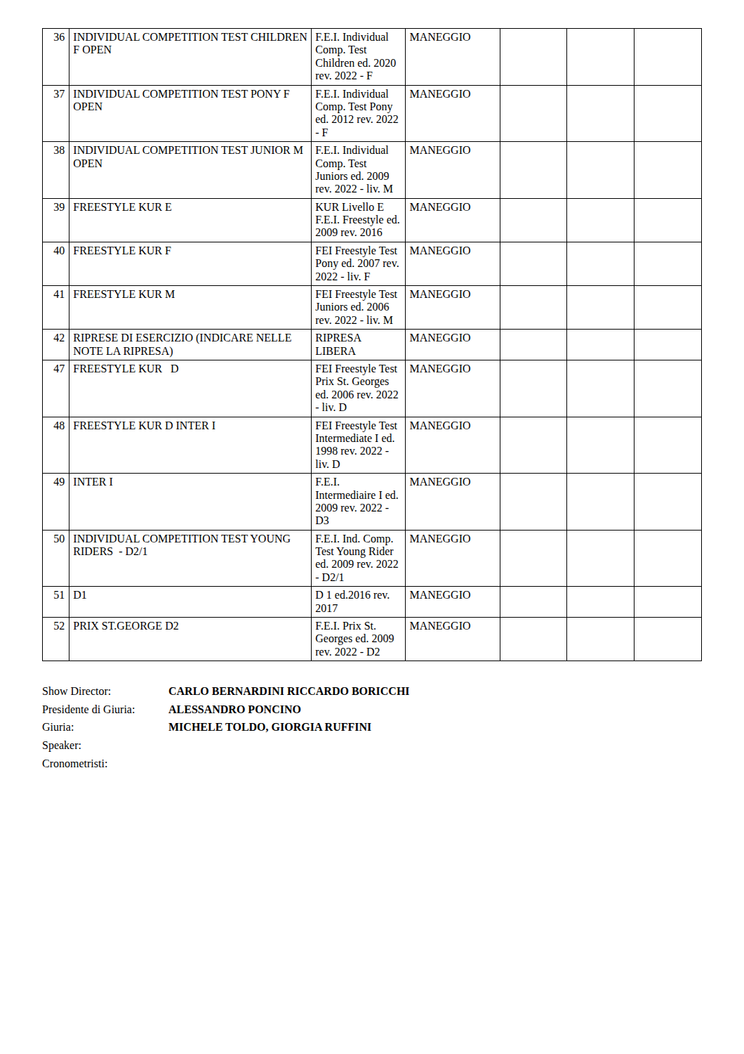| 36 | INDIVIDUAL COMPETITION TEST CHILDREN F OPEN | F.E.I. Individual Comp. Test Children ed. 2020 rev. 2022 - F | MANEGGIO | | | |
| 37 | INDIVIDUAL COMPETITION TEST PONY F OPEN | F.E.I. Individual Comp. Test Pony ed. 2012 rev. 2022 - F | MANEGGIO | | | |
| 38 | INDIVIDUAL COMPETITION TEST JUNIOR M OPEN | F.E.I. Individual Comp. Test Juniors ed. 2009 rev. 2022 - liv. M | MANEGGIO | | | |
| 39 | FREESTYLE KUR E | KUR Livello E F.E.I. Freestyle ed. 2009 rev. 2016 | MANEGGIO | | | |
| 40 | FREESTYLE KUR F | FEI Freestyle Test Pony ed. 2007 rev. 2022 - liv. F | MANEGGIO | | | |
| 41 | FREESTYLE KUR M | FEI Freestyle Test Juniors ed. 2006 rev. 2022 - liv. M | MANEGGIO | | | |
| 42 | RIPRESE DI ESERCIZIO (INDICARE NELLE NOTE LA RIPRESA) | RIPRESA LIBERA | MANEGGIO | | | |
| 47 | FREESTYLE KUR D | FEI Freestyle Test Prix St. Georges ed. 2006 rev. 2022 - liv. D | MANEGGIO | | | |
| 48 | FREESTYLE KUR D INTER I | FEI Freestyle Test Intermediate I ed. 1998 rev. 2022 - liv. D | MANEGGIO | | | |
| 49 | INTER I | F.E.I. Intermediaire I ed. 2009 rev. 2022 - D3 | MANEGGIO | | | |
| 50 | INDIVIDUAL COMPETITION TEST YOUNG RIDERS - D2/1 | F.E.I. Ind. Comp. Test Young Rider ed. 2009 rev. 2022 - D2/1 | MANEGGIO | | | |
| 51 | D1 | D 1 ed.2016 rev. 2017 | MANEGGIO | | | |
| 52 | PRIX ST.GEORGE D2 | F.E.I. Prix St. Georges ed. 2009 rev. 2022 - D2 | MANEGGIO | | | |
Show Director: CARLO BERNARDINI RICCARDO BORICCHI
Presidente di Giuria: ALESSANDRO PONCINO
Giuria: MICHELE TOLDO, GIORGIA RUFFINI
Speaker:
Cronometristi: